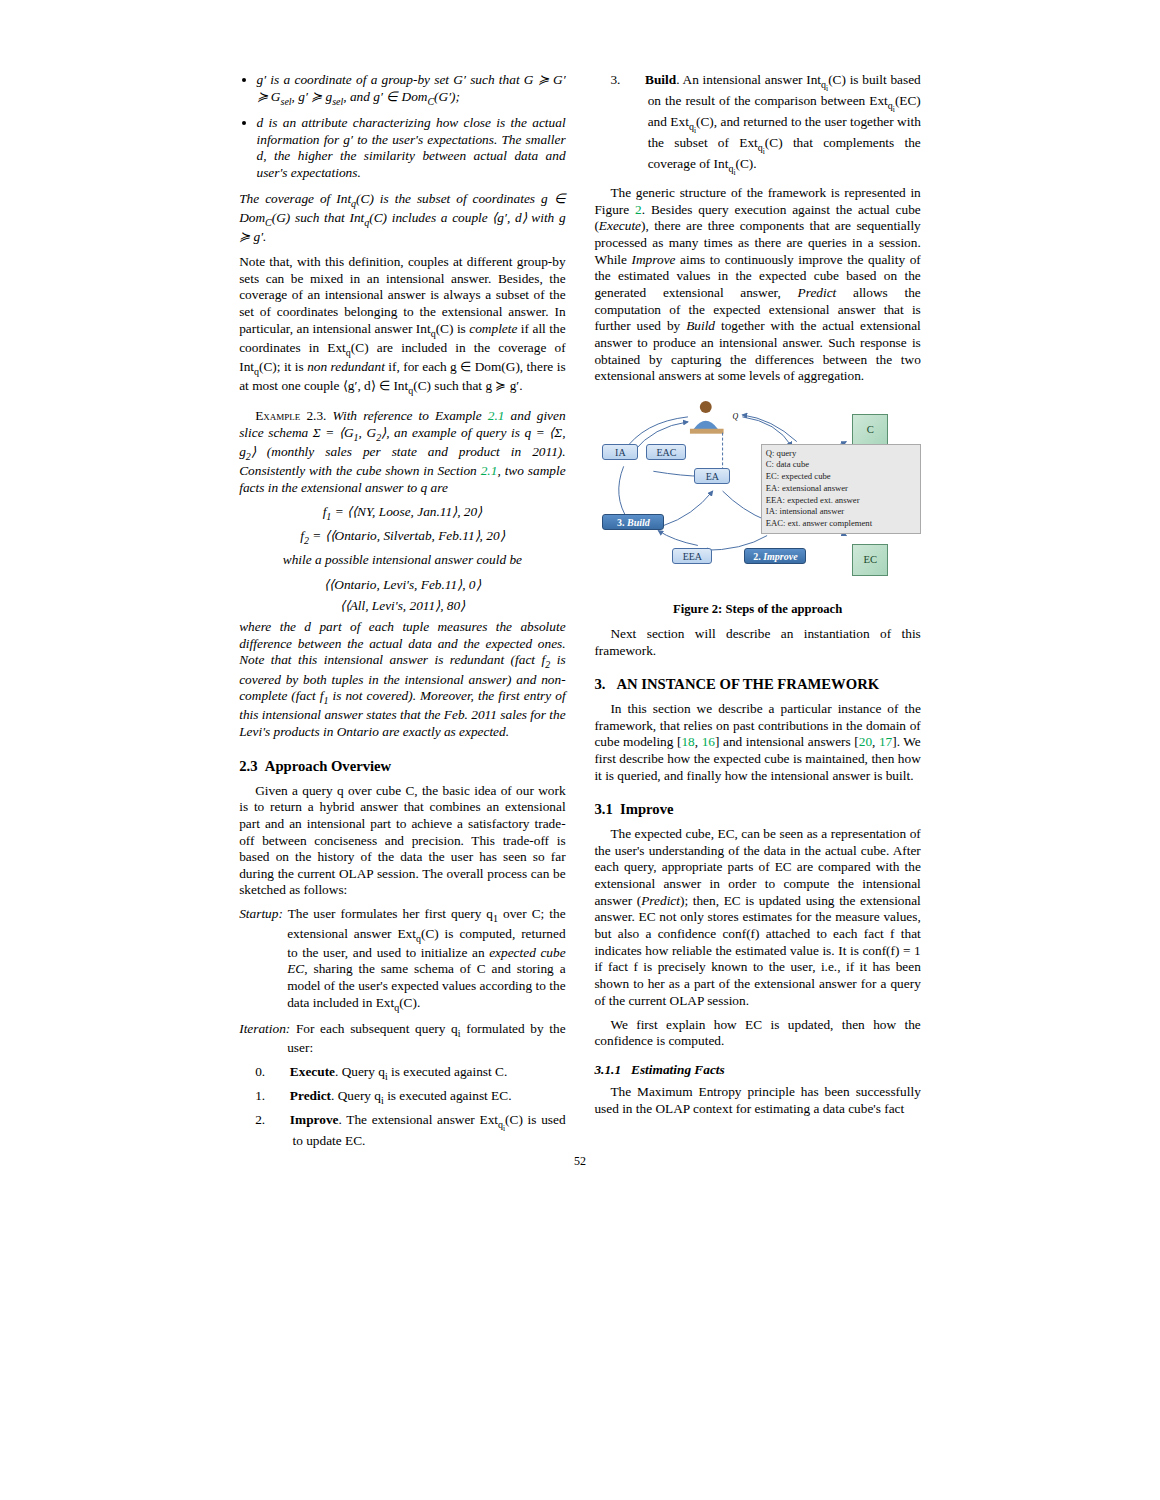g′ is a coordinate of a group-by set G′ such that G ≽ G′ ≽ Gsel, g′ ≽ gsel, and g′ ∈ DomC(G′);
d is an attribute characterizing how close is the actual information for g′ to the user's expectations. The smaller d, the higher the similarity between actual data and user's expectations.
The coverage of Intq(C) is the subset of coordinates g ∈ DomC(G) such that Intq(C) includes a couple ⟨g′, d⟩ with g ≽ g′.
Note that, with this definition, couples at different group-by sets can be mixed in an intensional answer. Besides, the coverage of an intensional answer is always a subset of the set of coordinates belonging to the extensional answer. In particular, an intensional answer Intq(C) is complete if all the coordinates in Extq(C) are included in the coverage of Intq(C); it is non redundant if, for each g ∈ Dom(G), there is at most one couple ⟨g′, d⟩ ∈ Intq(C) such that g ≽ g′.
Example 2.3. With reference to Example 2.1 and given slice schema Σ = ⟨G1, G2⟩, an example of query is q = ⟨Σ, g2⟩ (monthly sales per state and product in 2011). Consistently with the cube shown in Section 2.1, two sample facts in the extensional answer to q are
f1 = ⟨⟨NY, Loose, Jan.11⟩, 20⟩
f2 = ⟨⟨Ontario, Silvertab, Feb.11⟩, 20⟩
while a possible intensional answer could be
⟨⟨Ontario, Levi's, Feb.11⟩, 0⟩
⟨⟨All, Levi's, 2011⟩, 80⟩
where the d part of each tuple measures the absolute difference between the actual data and the expected ones. Note that this intensional answer is redundant (fact f2 is covered by both tuples in the intensional answer) and non-complete (fact f1 is not covered). Moreover, the first entry of this intensional answer states that the Feb. 2011 sales for the Levi's products in Ontario are exactly as expected.
2.3 Approach Overview
Given a query q over cube C, the basic idea of our work is to return a hybrid answer that combines an extensional part and an intensional part to achieve a satisfactory trade-off between conciseness and precision. This trade-off is based on the history of the data the user has seen so far during the current OLAP session. The overall process can be sketched as follows:
Startup: The user formulates her first query q1 over C; the extensional answer Extq(C) is computed, returned to the user, and used to initialize an expected cube EC, sharing the same schema of C and storing a model of the user's expected values according to the data included in Extq(C).
Iteration: For each subsequent query qi formulated by the user:
0. Execute. Query qi is executed against C.
1. Predict. Query qi is executed against EC.
2. Improve. The extensional answer Extqi(C) is used to update EC.
3. Build. An intensional answer Intqi(C) is built based on the result of the comparison between Extqi(EC) and Extqi(C), and returned to the user together with the subset of Extqi(C) that complements the coverage of Intqi(C).
The generic structure of the framework is represented in Figure 2. Besides query execution against the actual cube (Execute), there are three components that are sequentially processed as many times as there are queries in a session. While Improve aims to continuously improve the quality of the estimated values in the expected cube based on the generated extensional answer, Predict allows the computation of the expected extensional answer that is further used by Build together with the actual extensional answer to produce an intensional answer. Such response is obtained by capturing the differences between the two extensional answers at some levels of aggregation.
Q
IA
EAC
EA
0. Execute
3. Build
1. Predict
EEA
2. Improve
C
EC
Q: query
C: data cube
EC: expected cube
EA: extensional answer
EEA: expected ext. answer
IA: intensional answer
EAC: ext. answer complement
Figure 2: Steps of the approach
Next section will describe an instantiation of this framework.
3. AN INSTANCE OF THE FRAMEWORK
In this section we describe a particular instance of the framework, that relies on past contributions in the domain of cube modeling [18, 16] and intensional answers [20, 17]. We first describe how the expected cube is maintained, then how it is queried, and finally how the intensional answer is built.
3.1 Improve
The expected cube, EC, can be seen as a representation of the user's understanding of the data in the actual cube. After each query, appropriate parts of EC are compared with the extensional answer in order to compute the intensional answer (Predict); then, EC is updated using the extensional answer. EC not only stores estimates for the measure values, but also a confidence conf(f) attached to each fact f that indicates how reliable the estimated value is. It is conf(f) = 1 if fact f is precisely known to the user, i.e., if it has been shown to her as a part of the extensional answer for a query of the current OLAP session.
We first explain how EC is updated, then how the confidence is computed.
3.1.1 Estimating Facts
The Maximum Entropy principle has been successfully used in the OLAP context for estimating a data cube's fact
52